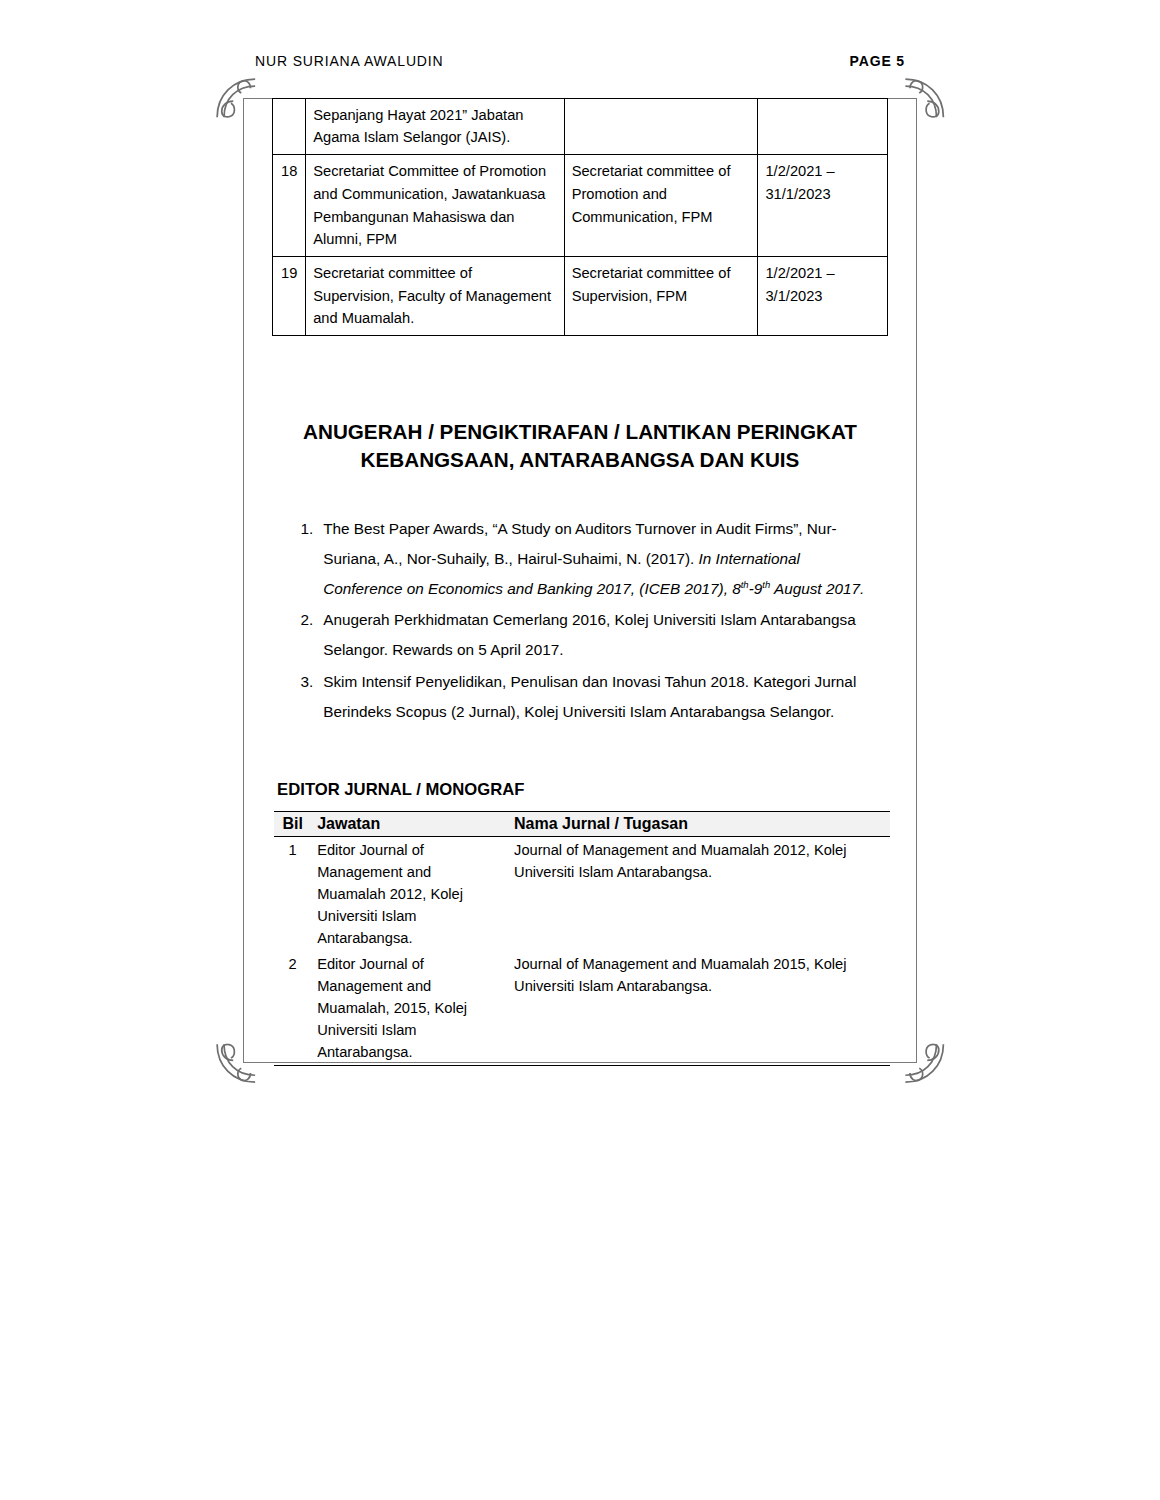NUR SURIANA AWALUDIN PAGE 5
| | Sepanjang Hayat 2021” Jabatan Agama Islam Selangor (JAIS). | | |
| 18 | Secretariat Committee of Promotion and Communication, Jawatankuasa Pembangunan Mahasiswa dan Alumni, FPM | Secretariat committee of Promotion and Communication, FPM | 1/2/2021 – 31/1/2023 |
| 19 | Secretariat committee of Supervision, Faculty of Management and Muamalah. | Secretariat committee of Supervision, FPM | 1/2/2021 – 3/1/2023 |
ANUGERAH / PENGIKTIRAFAN / LANTIKAN PERINGKAT KEBANGSAAN, ANTARABANGSA DAN KUIS
The Best Paper Awards, “A Study on Auditors Turnover in Audit Firms”, Nur-Suriana, A., Nor-Suhaily, B., Hairul-Suhaimi, N. (2017). In International Conference on Economics and Banking 2017, (ICEB 2017), 8th-9th August 2017.
Anugerah Perkhidmatan Cemerlang 2016, Kolej Universiti Islam Antarabangsa Selangor. Rewards on 5 April 2017.
Skim Intensif Penyelidikan, Penulisan dan Inovasi Tahun 2018. Kategori Jurnal Berindeks Scopus (2 Jurnal), Kolej Universiti Islam Antarabangsa Selangor.
EDITOR JURNAL / MONOGRAF
| Bil | Jawatan | Nama Jurnal / Tugasan |
| --- | --- | --- |
| 1 | Editor Journal of Management and Muamalah 2012, Kolej Universiti Islam Antarabangsa. | Journal of Management and Muamalah 2012, Kolej Universiti Islam Antarabangsa. |
| 2 | Editor Journal of Management and Muamalah, 2015, Kolej Universiti Islam Antarabangsa. | Journal of Management and Muamalah 2015, Kolej Universiti Islam Antarabangsa. |